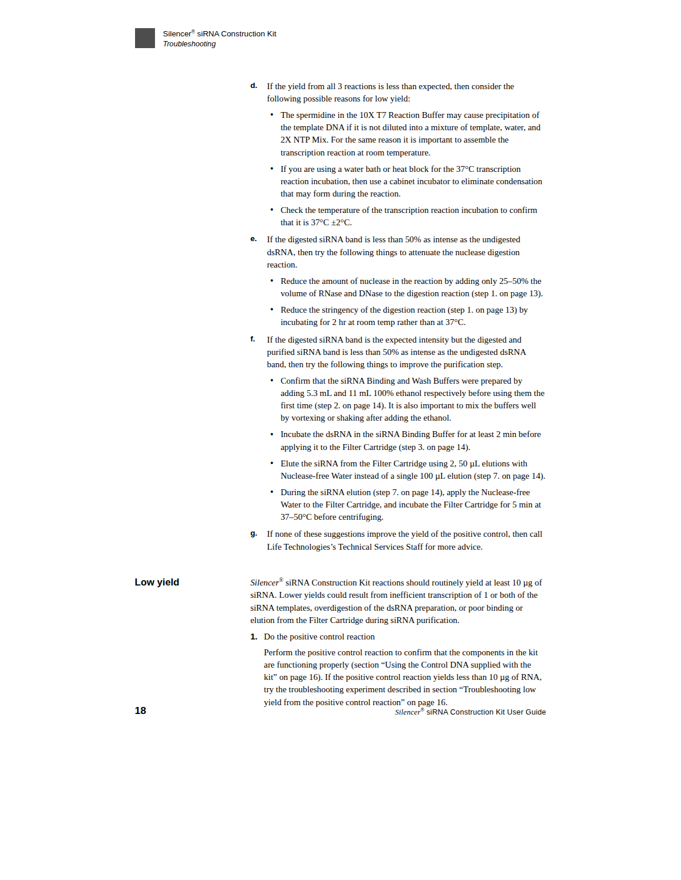Silencer® siRNA Construction Kit
Troubleshooting
d. If the yield from all 3 reactions is less than expected, then consider the following possible reasons for low yield:
The spermidine in the 10X T7 Reaction Buffer may cause precipitation of the template DNA if it is not diluted into a mixture of template, water, and 2X NTP Mix. For the same reason it is important to assemble the transcription reaction at room temperature.
If you are using a water bath or heat block for the 37°C transcription reaction incubation, then use a cabinet incubator to eliminate condensation that may form during the reaction.
Check the temperature of the transcription reaction incubation to confirm that it is 37°C ±2°C.
e. If the digested siRNA band is less than 50% as intense as the undigested dsRNA, then try the following things to attenuate the nuclease digestion reaction.
Reduce the amount of nuclease in the reaction by adding only 25–50% the volume of RNase and DNase to the digestion reaction (step 1. on page 13).
Reduce the stringency of the digestion reaction (step 1. on page 13) by incubating for 2 hr at room temp rather than at 37°C.
f. If the digested siRNA band is the expected intensity but the digested and purified siRNA band is less than 50% as intense as the undigested dsRNA band, then try the following things to improve the purification step.
Confirm that the siRNA Binding and Wash Buffers were prepared by adding 5.3 mL and 11 mL 100% ethanol respectively before using them the first time (step 2. on page 14). It is also important to mix the buffers well by vortexing or shaking after adding the ethanol.
Incubate the dsRNA in the siRNA Binding Buffer for at least 2 min before applying it to the Filter Cartridge (step 3. on page 14).
Elute the siRNA from the Filter Cartridge using 2, 50 µL elutions with Nuclease-free Water instead of a single 100 µL elution (step 7. on page 14).
During the siRNA elution (step 7. on page 14), apply the Nuclease-free Water to the Filter Cartridge, and incubate the Filter Cartridge for 5 min at 37–50°C before centrifuging.
g. If none of these suggestions improve the yield of the positive control, then call Life Technologies’s Technical Services Staff for more advice.
Low yield
Silencer® siRNA Construction Kit reactions should routinely yield at least 10 µg of siRNA. Lower yields could result from inefficient transcription of 1 or both of the siRNA templates, overdigestion of the dsRNA preparation, or poor binding or elution from the Filter Cartridge during siRNA purification.
1. Do the positive control reaction
Perform the positive control reaction to confirm that the components in the kit are functioning properly (section “Using the Control DNA supplied with the kit” on page 16). If the positive control reaction yields less than 10 µg of RNA, try the troubleshooting experiment described in section “Troubleshooting low yield from the positive control reaction” on page 16.
18
Silencer® siRNA Construction Kit User Guide